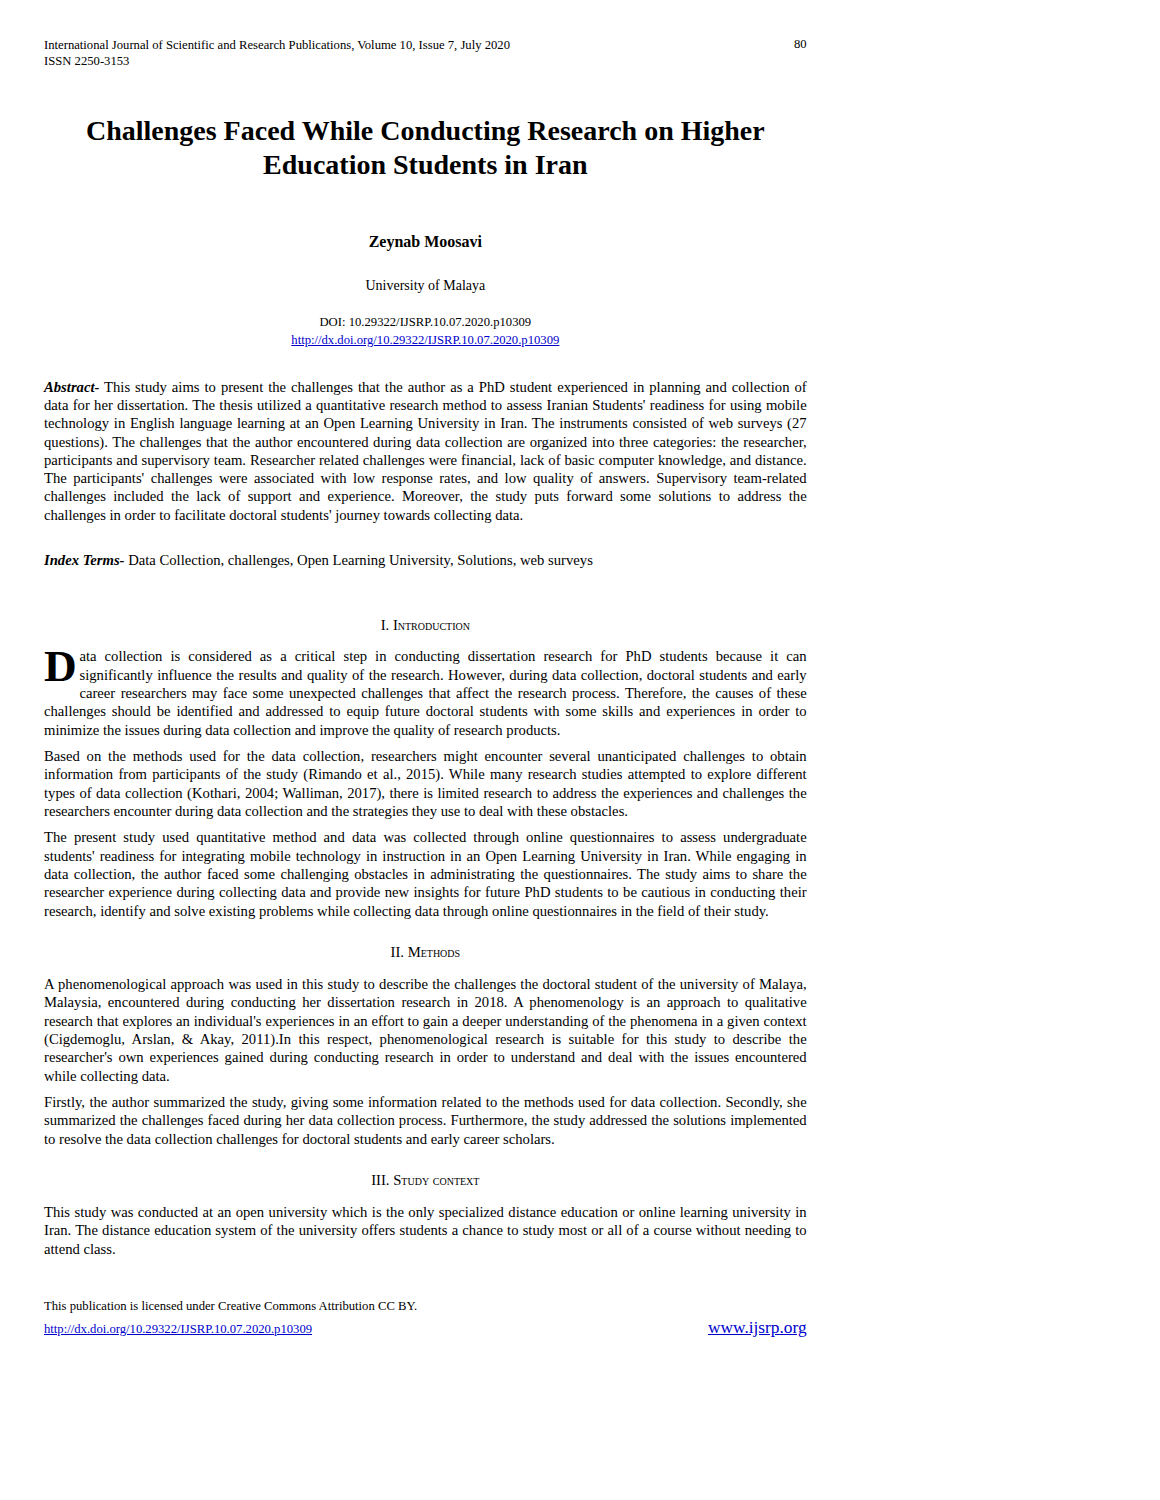International Journal of Scientific and Research Publications, Volume 10, Issue 7, July 2020
ISSN 2250-3153
80
Challenges Faced While Conducting Research on Higher Education Students in Iran
Zeynab Moosavi
University of Malaya
DOI: 10.29322/IJSRP.10.07.2020.p10309
http://dx.doi.org/10.29322/IJSRP.10.07.2020.p10309
Abstract- This study aims to present the challenges that the author as a PhD student experienced in planning and collection of data for her dissertation. The thesis utilized a quantitative research method to assess Iranian Students' readiness for using mobile technology in English language learning at an Open Learning University in Iran. The instruments consisted of web surveys (27 questions). The challenges that the author encountered during data collection are organized into three categories: the researcher, participants and supervisory team. Researcher related challenges were financial, lack of basic computer knowledge, and distance. The participants' challenges were associated with low response rates, and low quality of answers. Supervisory team-related challenges included the lack of support and experience. Moreover, the study puts forward some solutions to address the challenges in order to facilitate doctoral students' journey towards collecting data.
Index Terms- Data Collection, challenges, Open Learning University, Solutions, web surveys
I. Introduction
Data collection is considered as a critical step in conducting dissertation research for PhD students because it can significantly influence the results and quality of the research. However, during data collection, doctoral students and early career researchers may face some unexpected challenges that affect the research process. Therefore, the causes of these challenges should be identified and addressed to equip future doctoral students with some skills and experiences in order to minimize the issues during data collection and improve the quality of research products.
Based on the methods used for the data collection, researchers might encounter several unanticipated challenges to obtain information from participants of the study (Rimando et al., 2015). While many research studies attempted to explore different types of data collection (Kothari, 2004; Walliman, 2017), there is limited research to address the experiences and challenges the researchers encounter during data collection and the strategies they use to deal with these obstacles.
The present study used quantitative method and data was collected through online questionnaires to assess undergraduate students' readiness for integrating mobile technology in instruction in an Open Learning University in Iran. While engaging in data collection, the author faced some challenging obstacles in administrating the questionnaires. The study aims to share the researcher experience during collecting data and provide new insights for future PhD students to be cautious in conducting their research, identify and solve existing problems while collecting data through online questionnaires in the field of their study.
II. Methods
A phenomenological approach was used in this study to describe the challenges the doctoral student of the university of Malaya, Malaysia, encountered during conducting her dissertation research in 2018. A phenomenology is an approach to qualitative research that explores an individual's experiences in an effort to gain a deeper understanding of the phenomena in a given context (Cigdemoglu, Arslan, & Akay, 2011).In this respect, phenomenological research is suitable for this study to describe the researcher's own experiences gained during conducting research in order to understand and deal with the issues encountered while collecting data.
Firstly, the author summarized the study, giving some information related to the methods used for data collection. Secondly, she summarized the challenges faced during her data collection process. Furthermore, the study addressed the solutions implemented to resolve the data collection challenges for doctoral students and early career scholars.
III. Study context
This study was conducted at an open university which is the only specialized distance education or online learning university in Iran. The distance education system of the university offers students a chance to study most or all of a course without needing to attend class.
This publication is licensed under Creative Commons Attribution CC BY.
http://dx.doi.org/10.29322/IJSRP.10.07.2020.p10309 www.ijsrp.org